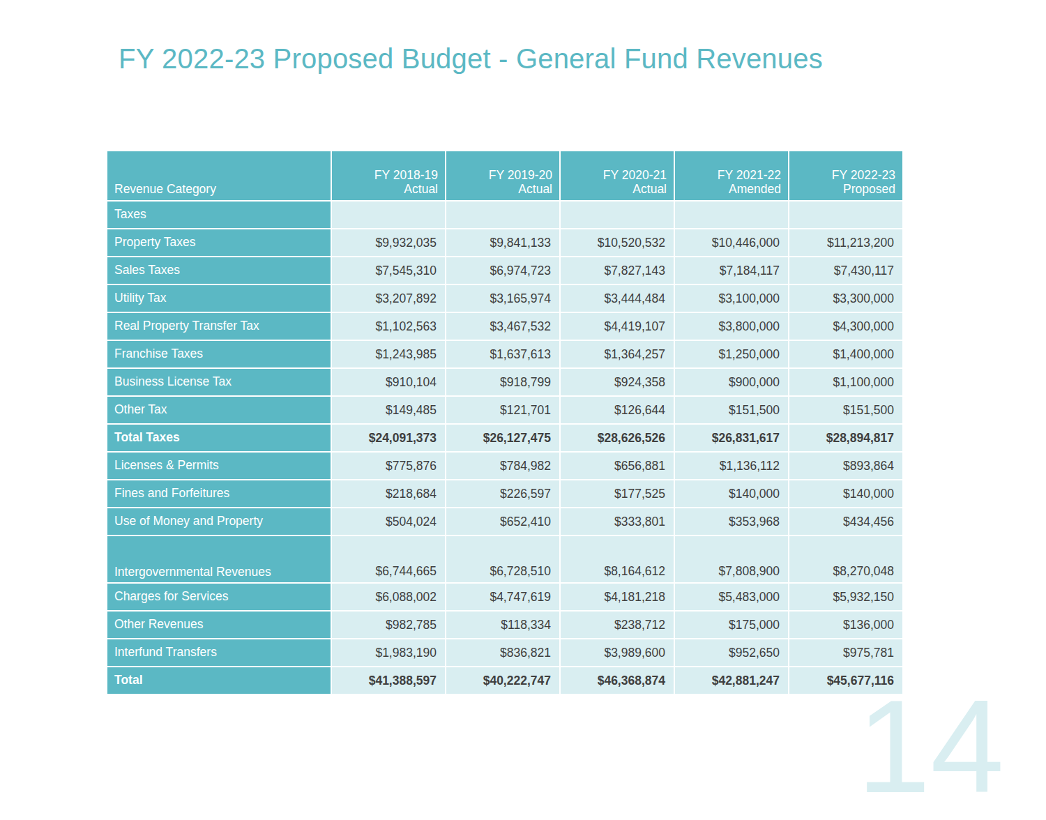FY 2022-23 Proposed Budget - General Fund Revenues
| Revenue Category | FY 2018-19 Actual | FY 2019-20 Actual | FY 2020-21 Actual | FY 2021-22 Amended | FY 2022-23 Proposed |
| --- | --- | --- | --- | --- | --- |
| Taxes | | | | | |
| Property Taxes | $9,932,035 | $9,841,133 | $10,520,532 | $10,446,000 | $11,213,200 |
| Sales Taxes | $7,545,310 | $6,974,723 | $7,827,143 | $7,184,117 | $7,430,117 |
| Utility Tax | $3,207,892 | $3,165,974 | $3,444,484 | $3,100,000 | $3,300,000 |
| Real Property Transfer Tax | $1,102,563 | $3,467,532 | $4,419,107 | $3,800,000 | $4,300,000 |
| Franchise Taxes | $1,243,985 | $1,637,613 | $1,364,257 | $1,250,000 | $1,400,000 |
| Business License Tax | $910,104 | $918,799 | $924,358 | $900,000 | $1,100,000 |
| Other Tax | $149,485 | $121,701 | $126,644 | $151,500 | $151,500 |
| Total Taxes | $24,091,373 | $26,127,475 | $28,626,526 | $26,831,617 | $28,894,817 |
| Licenses & Permits | $775,876 | $784,982 | $656,881 | $1,136,112 | $893,864 |
| Fines and Forfeitures | $218,684 | $226,597 | $177,525 | $140,000 | $140,000 |
| Use of Money and Property | $504,024 | $652,410 | $333,801 | $353,968 | $434,456 |
| Intergovernmental Revenues | $6,744,665 | $6,728,510 | $8,164,612 | $7,808,900 | $8,270,048 |
| Charges for Services | $6,088,002 | $4,747,619 | $4,181,218 | $5,483,000 | $5,932,150 |
| Other Revenues | $982,785 | $118,334 | $238,712 | $175,000 | $136,000 |
| Interfund Transfers | $1,983,190 | $836,821 | $3,989,600 | $952,650 | $975,781 |
| Total | $41,388,597 | $40,222,747 | $46,368,874 | $42,881,247 | $45,677,116 |
14